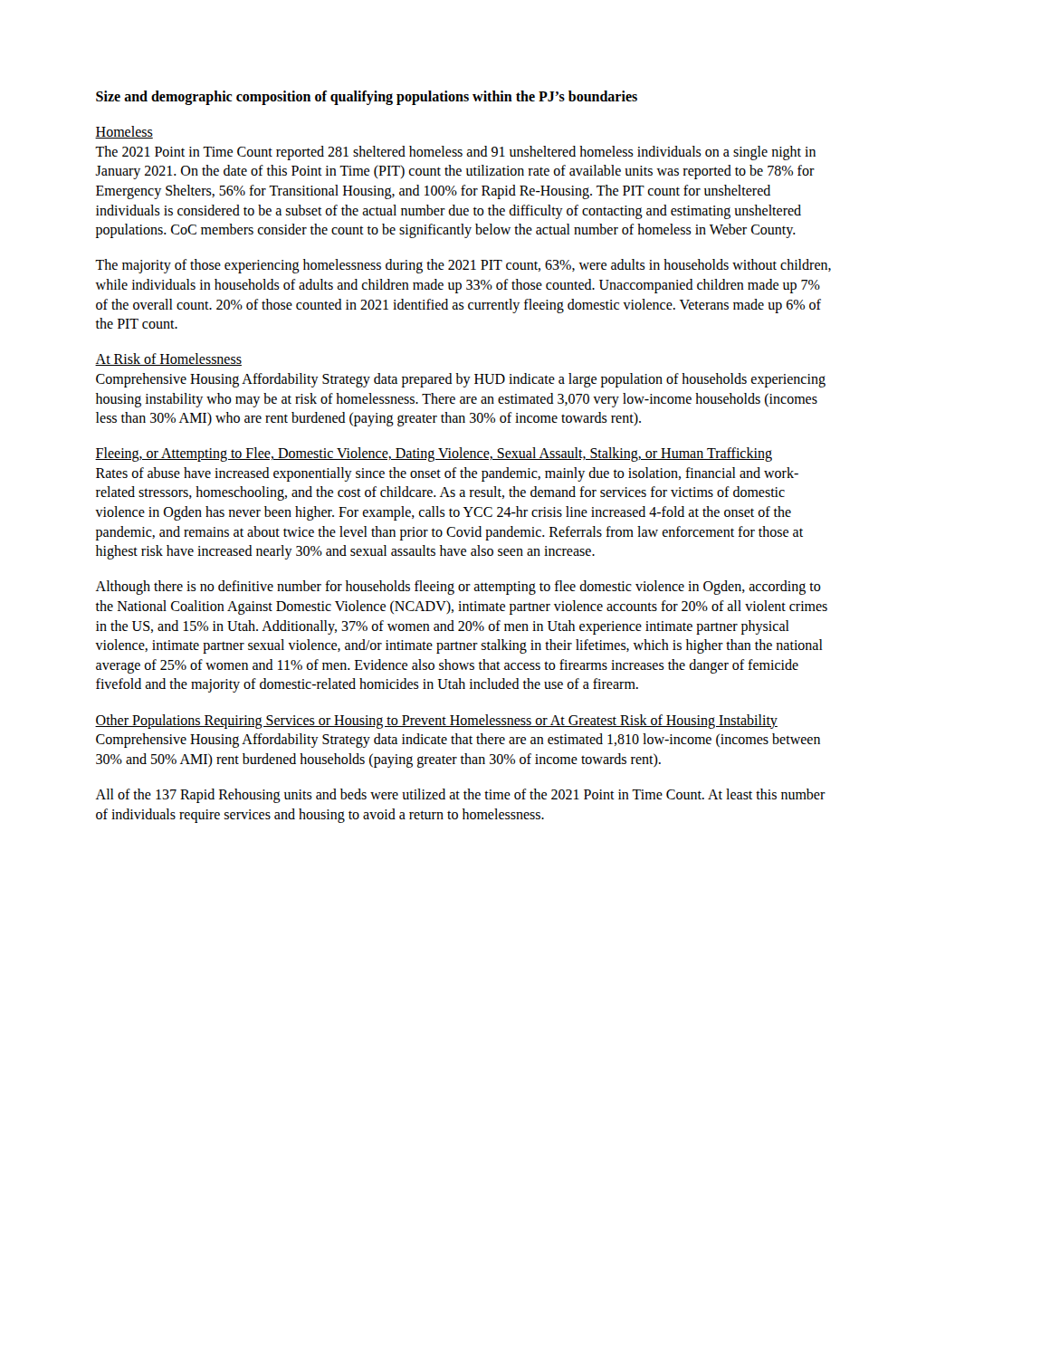Size and demographic composition of qualifying populations within the PJ’s boundaries
Homeless
The 2021 Point in Time Count reported 281 sheltered homeless and 91 unsheltered homeless individuals on a single night in January 2021. On the date of this Point in Time (PIT) count the utilization rate of available units was reported to be 78% for Emergency Shelters, 56% for Transitional Housing, and 100% for Rapid Re-Housing. The PIT count for unsheltered individuals is considered to be a subset of the actual number due to the difficulty of contacting and estimating unsheltered populations. CoC members consider the count to be significantly below the actual number of homeless in Weber County.
The majority of those experiencing homelessness during the 2021 PIT count, 63%, were adults in households without children, while individuals in households of adults and children made up 33% of those counted. Unaccompanied children made up 7% of the overall count. 20% of those counted in 2021 identified as currently fleeing domestic violence. Veterans made up 6% of the PIT count.
At Risk of Homelessness
Comprehensive Housing Affordability Strategy data prepared by HUD indicate a large population of households experiencing housing instability who may be at risk of homelessness. There are an estimated 3,070 very low-income households (incomes less than 30% AMI) who are rent burdened (paying greater than 30% of income towards rent).
Fleeing, or Attempting to Flee, Domestic Violence, Dating Violence, Sexual Assault, Stalking, or Human Trafficking
Rates of abuse have increased exponentially since the onset of the pandemic, mainly due to isolation, financial and work-related stressors, homeschooling, and the cost of childcare. As a result, the demand for services for victims of domestic violence in Ogden has never been higher. For example, calls to YCC 24-hr crisis line increased 4-fold at the onset of the pandemic, and remains at about twice the level than prior to Covid pandemic. Referrals from law enforcement for those at highest risk have increased nearly 30% and sexual assaults have also seen an increase.
Although there is no definitive number for households fleeing or attempting to flee domestic violence in Ogden, according to the National Coalition Against Domestic Violence (NCADV), intimate partner violence accounts for 20% of all violent crimes in the US, and 15% in Utah. Additionally, 37% of women and 20% of men in Utah experience intimate partner physical violence, intimate partner sexual violence, and/or intimate partner stalking in their lifetimes, which is higher than the national average of 25% of women and 11% of men. Evidence also shows that access to firearms increases the danger of femicide fivefold and the majority of domestic-related homicides in Utah included the use of a firearm.
Other Populations Requiring Services or Housing to Prevent Homelessness or At Greatest Risk of Housing Instability
Comprehensive Housing Affordability Strategy data indicate that there are an estimated 1,810 low-income (incomes between 30% and 50% AMI) rent burdened households (paying greater than 30% of income towards rent).
All of the 137 Rapid Rehousing units and beds were utilized at the time of the 2021 Point in Time Count. At least this number of individuals require services and housing to avoid a return to homelessness.